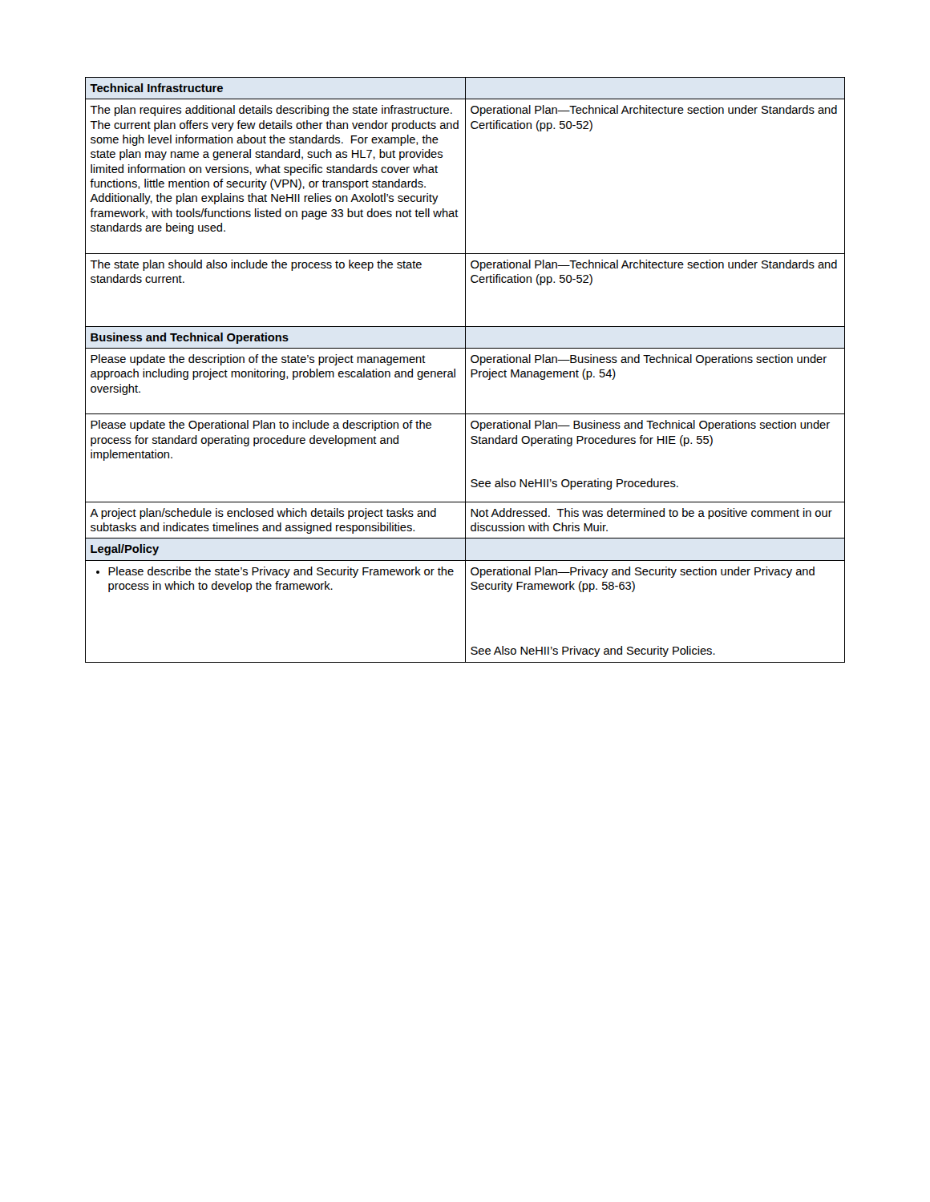| Technical Infrastructure | |
| The plan requires additional details describing the state infrastructure. The current plan offers very few details other than vendor products and some high level information about the standards. For example, the state plan may name a general standard, such as HL7, but provides limited information on versions, what specific standards cover what functions, little mention of security (VPN), or transport standards. Additionally, the plan explains that NeHII relies on Axolotl’s security framework, with tools/functions listed on page 33 but does not tell what standards are being used. | Operational Plan—Technical Architecture section under Standards and Certification (pp. 50-52) |
| The state plan should also include the process to keep the state standards current. | Operational Plan—Technical Architecture section under Standards and Certification (pp. 50-52) |
| Business and Technical Operations | |
| Please update the description of the state’s project management approach including project monitoring, problem escalation and general oversight. | Operational Plan—Business and Technical Operations section under Project Management (p. 54) |
| Please update the Operational Plan to include a description of the process for standard operating procedure development and implementation. | Operational Plan— Business and Technical Operations section under Standard Operating Procedures for HIE (p. 55) See also NeHII’s Operating Procedures. |
| A project plan/schedule is enclosed which details project tasks and subtasks and indicates timelines and assigned responsibilities. | Not Addressed. This was determined to be a positive comment in our discussion with Chris Muir. |
| Legal/Policy | |
| Please describe the state’s Privacy and Security Framework or the process in which to develop the framework. | Operational Plan—Privacy and Security section under Privacy and Security Framework (pp. 58-63) See Also NeHII’s Privacy and Security Policies. |